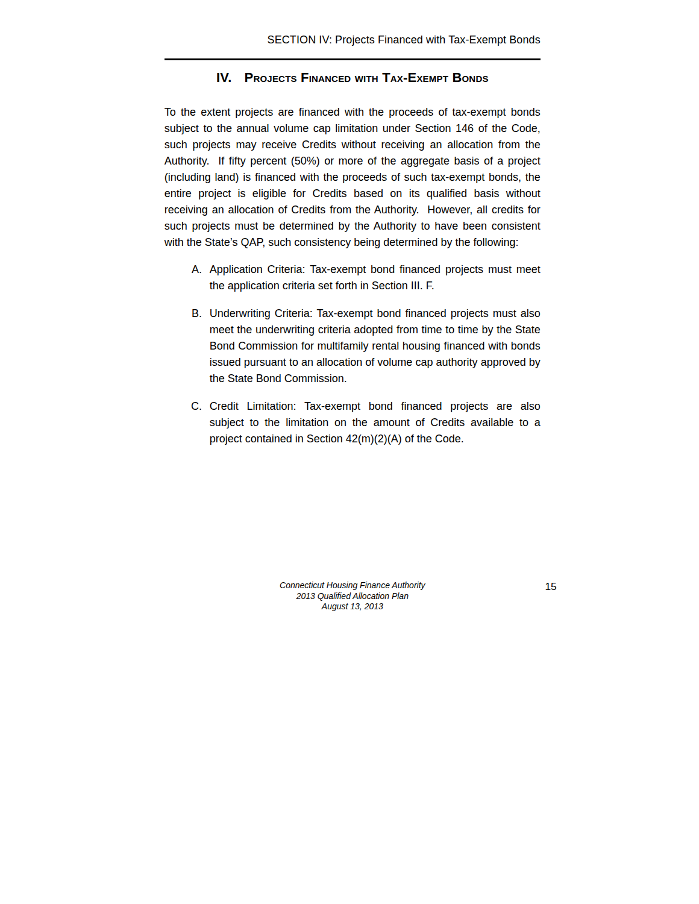SECTION IV: Projects Financed with Tax-Exempt Bonds
IV. Projects Financed with Tax-Exempt Bonds
To the extent projects are financed with the proceeds of tax-exempt bonds subject to the annual volume cap limitation under Section 146 of the Code, such projects may receive Credits without receiving an allocation from the Authority. If fifty percent (50%) or more of the aggregate basis of a project (including land) is financed with the proceeds of such tax-exempt bonds, the entire project is eligible for Credits based on its qualified basis without receiving an allocation of Credits from the Authority. However, all credits for such projects must be determined by the Authority to have been consistent with the State’s QAP, such consistency being determined by the following:
Application Criteria: Tax-exempt bond financed projects must meet the application criteria set forth in Section III. F.
Underwriting Criteria: Tax-exempt bond financed projects must also meet the underwriting criteria adopted from time to time by the State Bond Commission for multifamily rental housing financed with bonds issued pursuant to an allocation of volume cap authority approved by the State Bond Commission.
Credit Limitation: Tax-exempt bond financed projects are also subject to the limitation on the amount of Credits available to a project contained in Section 42(m)(2)(A) of the Code.
Connecticut Housing Finance Authority
2013 Qualified Allocation Plan
August 13, 2013 15